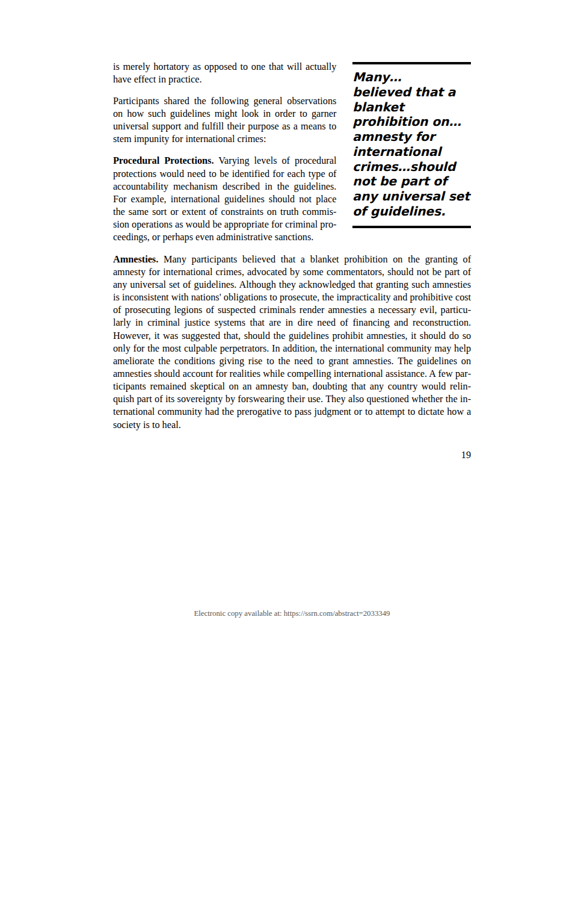Many…
believed that a blanket prohibition on…
amnesty for international crimes…should not be part of any universal set of guidelines.
is merely hortatory as opposed to one that will actually have effect in practice.
Participants shared the following general observations on how such guidelines might look in order to garner universal support and fulfill their purpose as a means to stem impunity for international crimes:
Procedural Protections. Varying levels of procedural protections would need to be identified for each type of accountability mechanism described in the guidelines. For example, international guidelines should not place the same sort or extent of constraints on truth commission operations as would be appropriate for criminal proceedings, or perhaps even administrative sanctions.
Amnesties. Many participants believed that a blanket prohibition on the granting of amnesty for international crimes, advocated by some commentators, should not be part of any universal set of guidelines. Although they acknowledged that granting such amnesties is inconsistent with nations' obligations to prosecute, the impracticality and prohibitive cost of prosecuting legions of suspected criminals render amnesties a necessary evil, particularly in criminal justice systems that are in dire need of financing and reconstruction. However, it was suggested that, should the guidelines prohibit amnesties, it should do so only for the most culpable perpetrators. In addition, the international community may help ameliorate the conditions giving rise to the need to grant amnesties. The guidelines on amnesties should account for realities while compelling international assistance. A few participants remained skeptical on an amnesty ban, doubting that any country would relinquish part of its sovereignty by forswearing their use. They also questioned whether the international community had the prerogative to pass judgment or to attempt to dictate how a society is to heal.
19
Electronic copy available at: https://ssrn.com/abstract=2033349